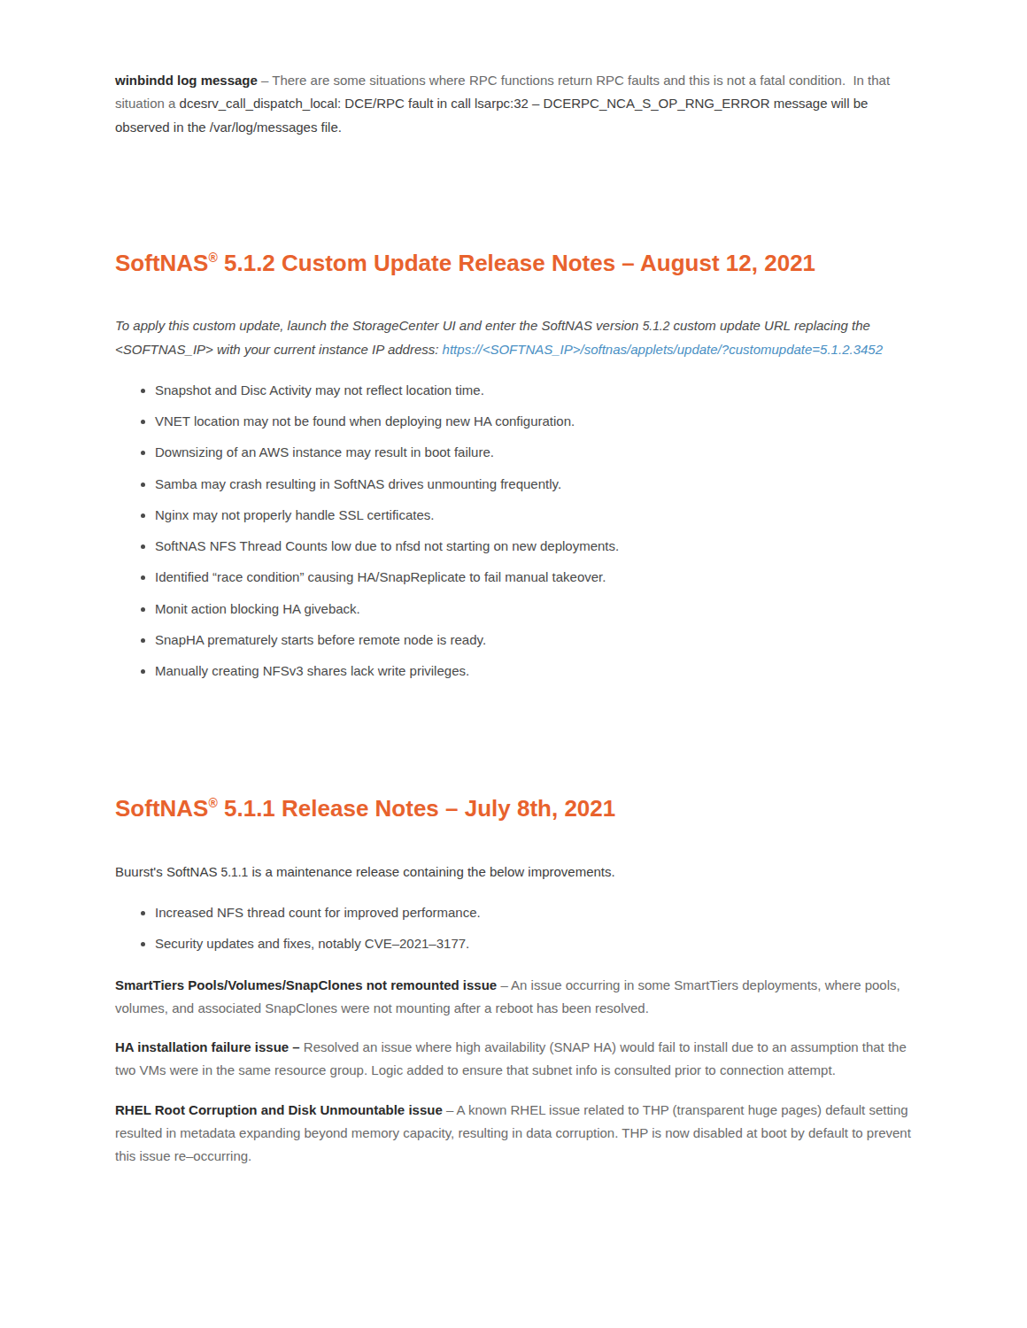winbindd log message – There are some situations where RPC functions return RPC faults and this is not a fatal condition. In that situation a dcesrv_call_dispatch_local: DCE/RPC fault in call lsarpc:32 – DCERPC_NCA_S_OP_RNG_ERROR message will be observed in the /var/log/messages file.
SoftNAS® 5.1.2 Custom Update Release Notes – August 12, 2021
To apply this custom update, launch the StorageCenter UI and enter the SoftNAS version 5.1.2 custom update URL replacing the <SOFTNAS_IP> with your current instance IP address: https://<SOFTNAS_IP>/softnas/applets/update/?customupdate=5.1.2.3452
Snapshot and Disc Activity may not reflect location time.
VNET location may not be found when deploying new HA configuration.
Downsizing of an AWS instance may result in boot failure.
Samba may crash resulting in SoftNAS drives unmounting frequently.
Nginx may not properly handle SSL certificates.
SoftNAS NFS Thread Counts low due to nfsd not starting on new deployments.
Identified “race condition” causing HA/SnapReplicate to fail manual takeover.
Monit action blocking HA giveback.
SnapHA prematurely starts before remote node is ready.
Manually creating NFSv3 shares lack write privileges.
SoftNAS® 5.1.1 Release Notes – July 8th, 2021
Buurst's SoftNAS 5.1.1 is a maintenance release containing the below improvements.
Increased NFS thread count for improved performance.
Security updates and fixes, notably CVE–2021–3177.
SmartTiers Pools/Volumes/SnapClones not remounted issue – An issue occurring in some SmartTiers deployments, where pools, volumes, and associated SnapClones were not mounting after a reboot has been resolved.
HA installation failure issue – Resolved an issue where high availability (SNAP HA) would fail to install due to an assumption that the two VMs were in the same resource group. Logic added to ensure that subnet info is consulted prior to connection attempt.
RHEL Root Corruption and Disk Unmountable issue – A known RHEL issue related to THP (transparent huge pages) default setting resulted in metadata expanding beyond memory capacity, resulting in data corruption. THP is now disabled at boot by default to prevent this issue re–occurring.